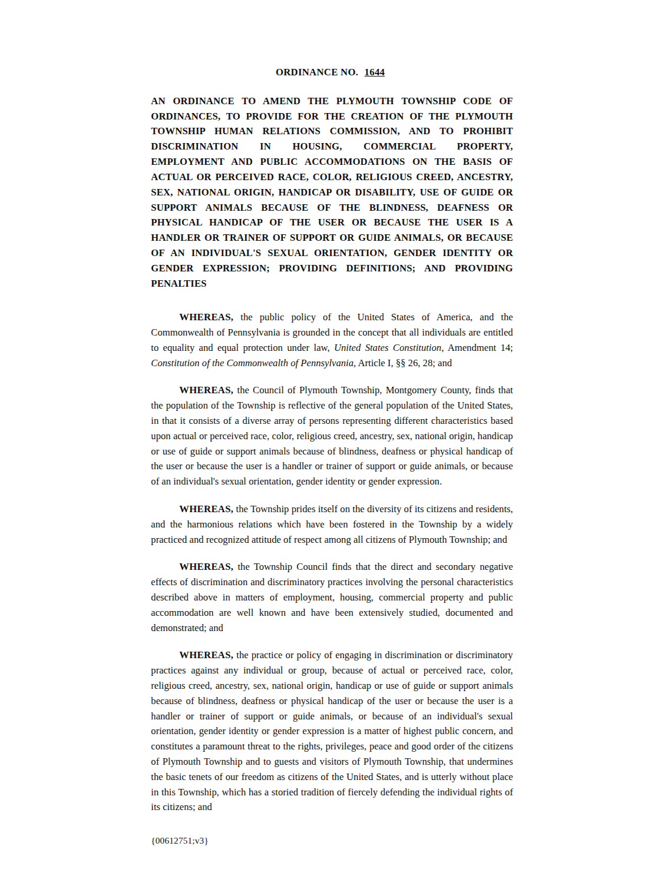ORDINANCE NO. 1644
An Ordinance to amend the Plymouth Township Code of Ordinances, to provide for the creation of the Plymouth Township Human Relations Commission, and to prohibit discrimination in housing, commercial property, employment and public accommodations on the basis of actual or perceived race, color, religious creed, ancestry, sex, national origin, handicap or disability, use of guide or support animals because of the blindness, deafness or physical handicap of the user or because the user is a handler or trainer of support or guide animals, or because of an individual's sexual orientation, gender identity or gender expression; providing definitions; and providing penalties
WHEREAS, the public policy of the United States of America, and the Commonwealth of Pennsylvania is grounded in the concept that all individuals are entitled to equality and equal protection under law, United States Constitution, Amendment 14; Constitution of the Commonwealth of Pennsylvania, Article I, §§ 26, 28; and
WHEREAS, the Council of Plymouth Township, Montgomery County, finds that the population of the Township is reflective of the general population of the United States, in that it consists of a diverse array of persons representing different characteristics based upon actual or perceived race, color, religious creed, ancestry, sex, national origin, handicap or use of guide or support animals because of blindness, deafness or physical handicap of the user or because the user is a handler or trainer of support or guide animals, or because of an individual's sexual orientation, gender identity or gender expression.
WHEREAS, the Township prides itself on the diversity of its citizens and residents, and the harmonious relations which have been fostered in the Township by a widely practiced and recognized attitude of respect among all citizens of Plymouth Township; and
WHEREAS, the Township Council finds that the direct and secondary negative effects of discrimination and discriminatory practices involving the personal characteristics described above in matters of employment, housing, commercial property and public accommodation are well known and have been extensively studied, documented and demonstrated; and
WHEREAS, the practice or policy of engaging in discrimination or discriminatory practices against any individual or group, because of actual or perceived race, color, religious creed, ancestry, sex, national origin, handicap or use of guide or support animals because of blindness, deafness or physical handicap of the user or because the user is a handler or trainer of support or guide animals, or because of an individual's sexual orientation, gender identity or gender expression is a matter of highest public concern, and constitutes a paramount threat to the rights, privileges, peace and good order of the citizens of Plymouth Township and to guests and visitors of Plymouth Township, that undermines the basic tenets of our freedom as citizens of the United States, and is utterly without place in this Township, which has a storied tradition of fiercely defending the individual rights of its citizens; and
{00612751;v3}